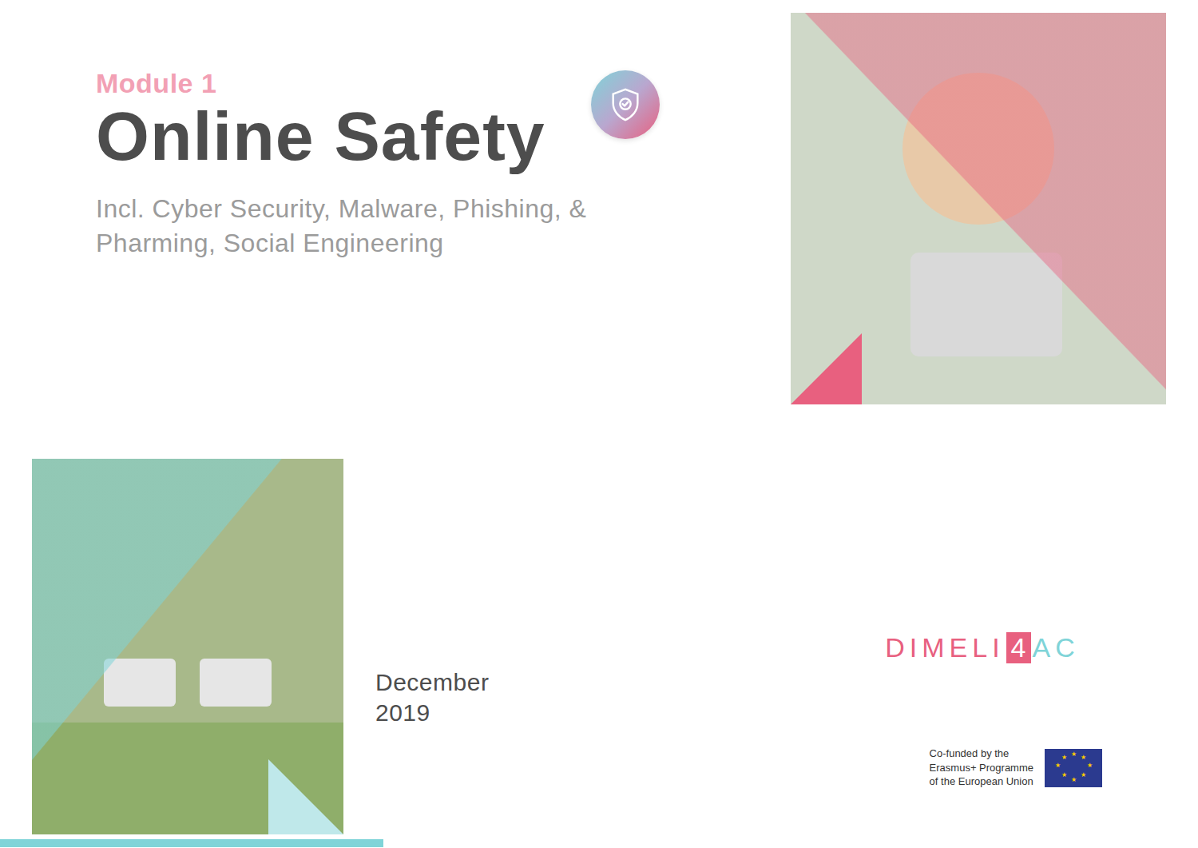Module 1
Online Safety
Incl. Cyber Security, Malware, Phishing, & Pharming, Social Engineering
December
2019
DIMELI4 AC
Co-funded by the
Erasmus+ Programme
of the European Union
★ ★ ★ ★ ★ ★ ★ ★